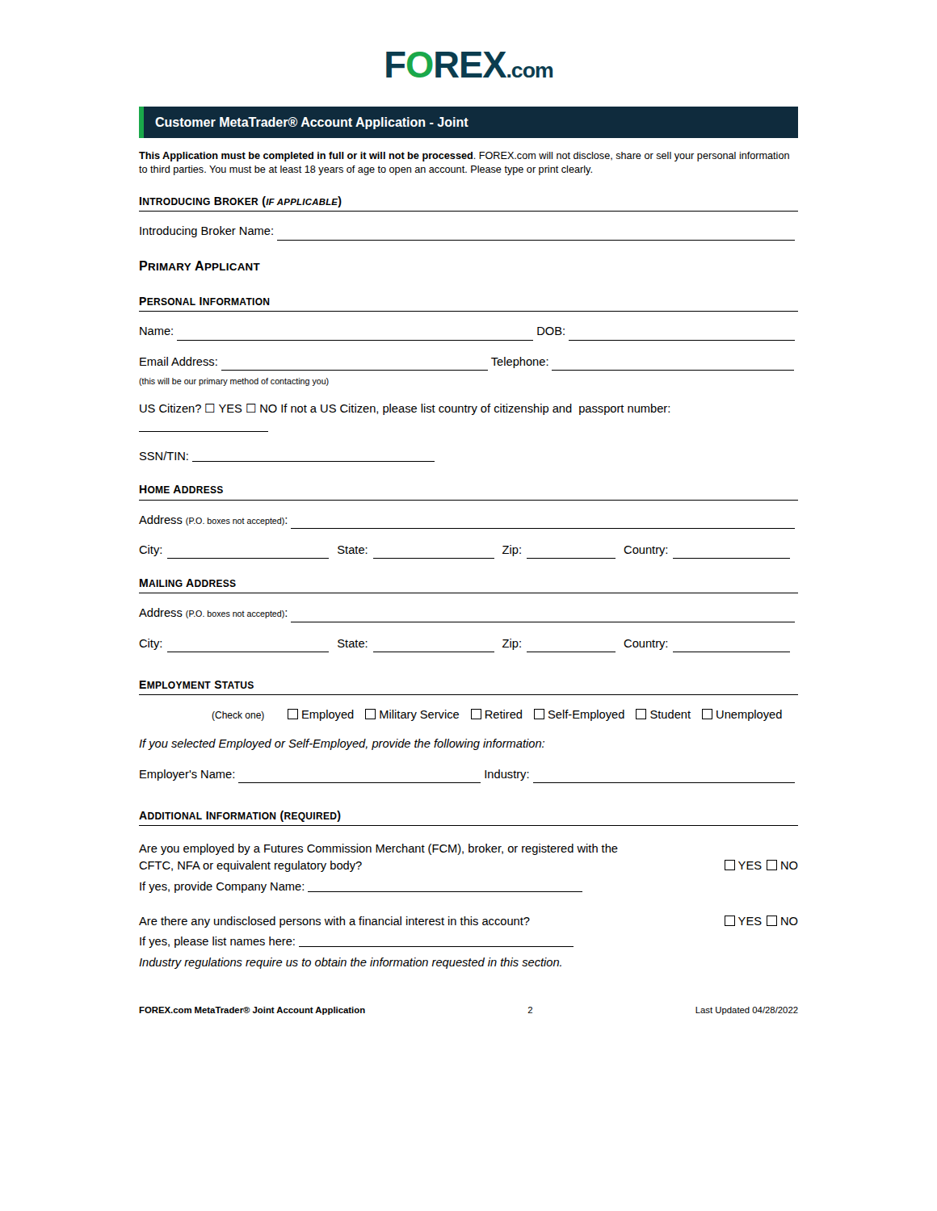FOREX.com
Customer MetaTrader® Account Application - Joint
This Application must be completed in full or it will not be processed. FOREX.com will not disclose, share or sell your personal information to third parties. You must be at least 18 years of age to open an account. Please type or print clearly.
INTRODUCING BROKER (IF APPLICABLE)
Introducing Broker Name:
PRIMARY APPLICANT
PERSONAL INFORMATION
Name: DOB:
Email Address: Telephone:
(this will be our primary method of contacting you)
US Citizen? ☐ YES ☐ NO If not a US Citizen, please list country of citizenship and passport number:
SSN/TIN:
HOME ADDRESS
Address (P.O. boxes not accepted):
City: State: Zip: Country:
MAILING ADDRESS
Address (P.O. boxes not accepted):
City: State: Zip: Country:
EMPLOYMENT STATUS
(Check one) Employed Military Service Retired Self-Employed Student Unemployed
If you selected Employed or Self-Employed, provide the following information:
Employer's Name: Industry:
ADDITIONAL INFORMATION (REQUIRED)
Are you employed by a Futures Commission Merchant (FCM), broker, or registered with the
CFTC, NFA or equivalent regulatory body?
YES NO
If yes, provide Company Name:
Are there any undisclosed persons with a financial interest in this account?
YES NO
If yes, please list names here:
Industry regulations require us to obtain the information requested in this section.
FOREX.com MetaTrader® Joint Account Application 2 Last Updated 04/28/2022